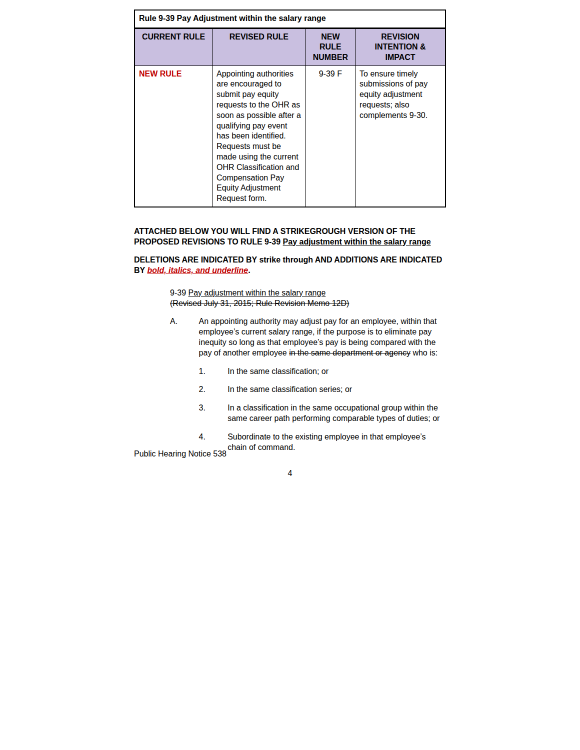| Rule 9-39 Pay Adjustment within the salary range |
| CURRENT RULE | REVISED RULE | NEW RULE NUMBER | REVISION INTENTION & IMPACT |
| --- | --- | --- | --- |
| NEW RULE | Appointing authorities are encouraged to submit pay equity requests to the OHR as soon as possible after a qualifying pay event has been identified. Requests must be made using the current OHR Classification and Compensation Pay Equity Adjustment Request form. | 9-39 F | To ensure timely submissions of pay equity adjustment requests; also complements 9-30. |
ATTACHED BELOW YOU WILL FIND A STRIKEGROUGH VERSION OF THE PROPOSED REVISIONS TO RULE 9-39 Pay adjustment within the salary range
DELETIONS ARE INDICATED BY strike through AND ADDITIONS ARE INDICATED BY bold, italics, and underline.
9-39 Pay adjustment within the salary range
(Revised July 31, 2015; Rule Revision Memo 12D)
A.
An appointing authority may adjust pay for an employee, within that employee’s current salary range, if the purpose is to eliminate pay inequity so long as that employee’s pay is being compared with the pay of another employee in the same department or agency who is:
1.
In the same classification; or
2.
In the same classification series; or
3.
In a classification in the same occupational group within the same career path performing comparable types of duties; or
4.
Subordinate to the existing employee in that employee’s chain of command.
Public Hearing Notice 538
4